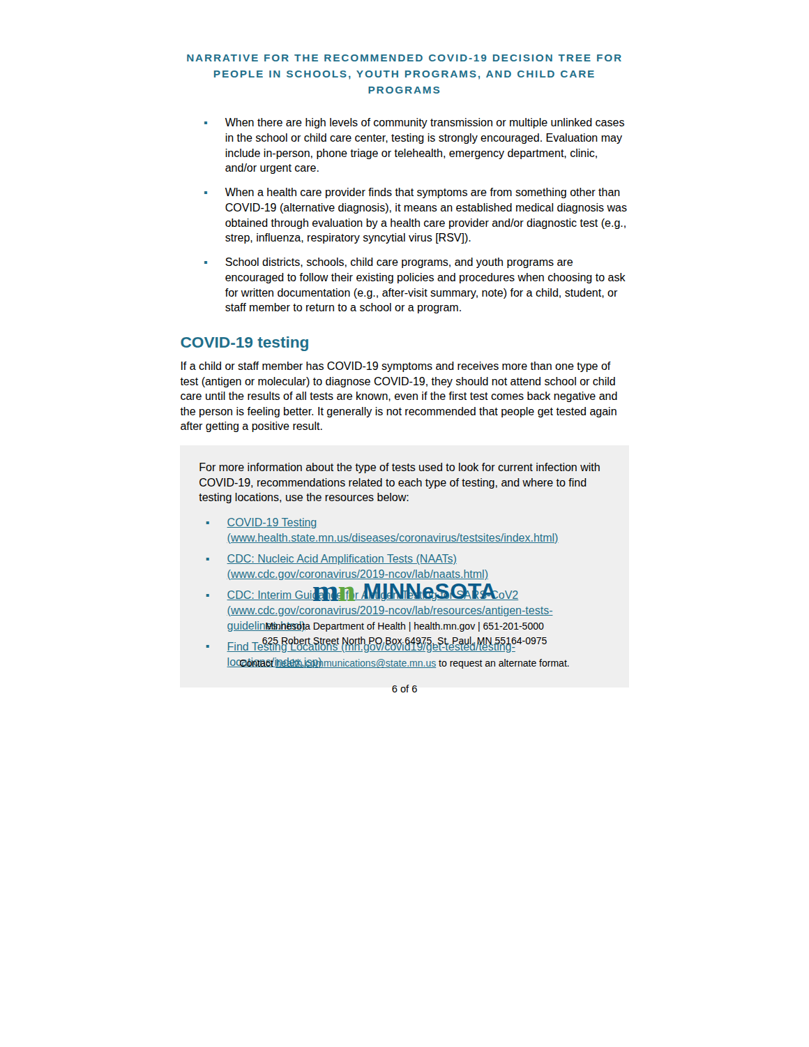Narrative for the Recommended COVID-19 Decision Tree for People in Schools, Youth Programs, and Child Care Programs
When there are high levels of community transmission or multiple unlinked cases in the school or child care center, testing is strongly encouraged. Evaluation may include in-person, phone triage or telehealth, emergency department, clinic, and/or urgent care.
When a health care provider finds that symptoms are from something other than COVID-19 (alternative diagnosis), it means an established medical diagnosis was obtained through evaluation by a health care provider and/or diagnostic test (e.g., strep, influenza, respiratory syncytial virus [RSV]).
School districts, schools, child care programs, and youth programs are encouraged to follow their existing policies and procedures when choosing to ask for written documentation (e.g., after-visit summary, note) for a child, student, or staff member to return to a school or a program.
COVID-19 testing
If a child or staff member has COVID-19 symptoms and receives more than one type of test (antigen or molecular) to diagnose COVID-19, they should not attend school or child care until the results of all tests are known, even if the first test comes back negative and the person is feeling better. It generally is not recommended that people get tested again after getting a positive result.
For more information about the type of tests used to look for current infection with COVID-19, recommendations related to each type of testing, and where to find testing locations, use the resources below:
COVID-19 Testing (www.health.state.mn.us/diseases/coronavirus/testsites/index.html)
CDC: Nucleic Acid Amplification Tests (NAATs) (www.cdc.gov/coronavirus/2019-ncov/lab/naats.html)
CDC: Interim Guidance for Antigen Testing for SARS-CoV2 (www.cdc.gov/coronavirus/2019-ncov/lab/resources/antigen-tests-guidelines.html)
Find Testing Locations (mn.gov/covid19/get-tested/testing-locations/index.jsp)
mn MINNe SOTA
Minnesota Department of Health | health.mn.gov | 651-201-5000
625 Robert Street North PO Box 64975, St. Paul, MN 55164-0975
Contact health.communications@state.mn.us to request an alternate format.
6 of 6